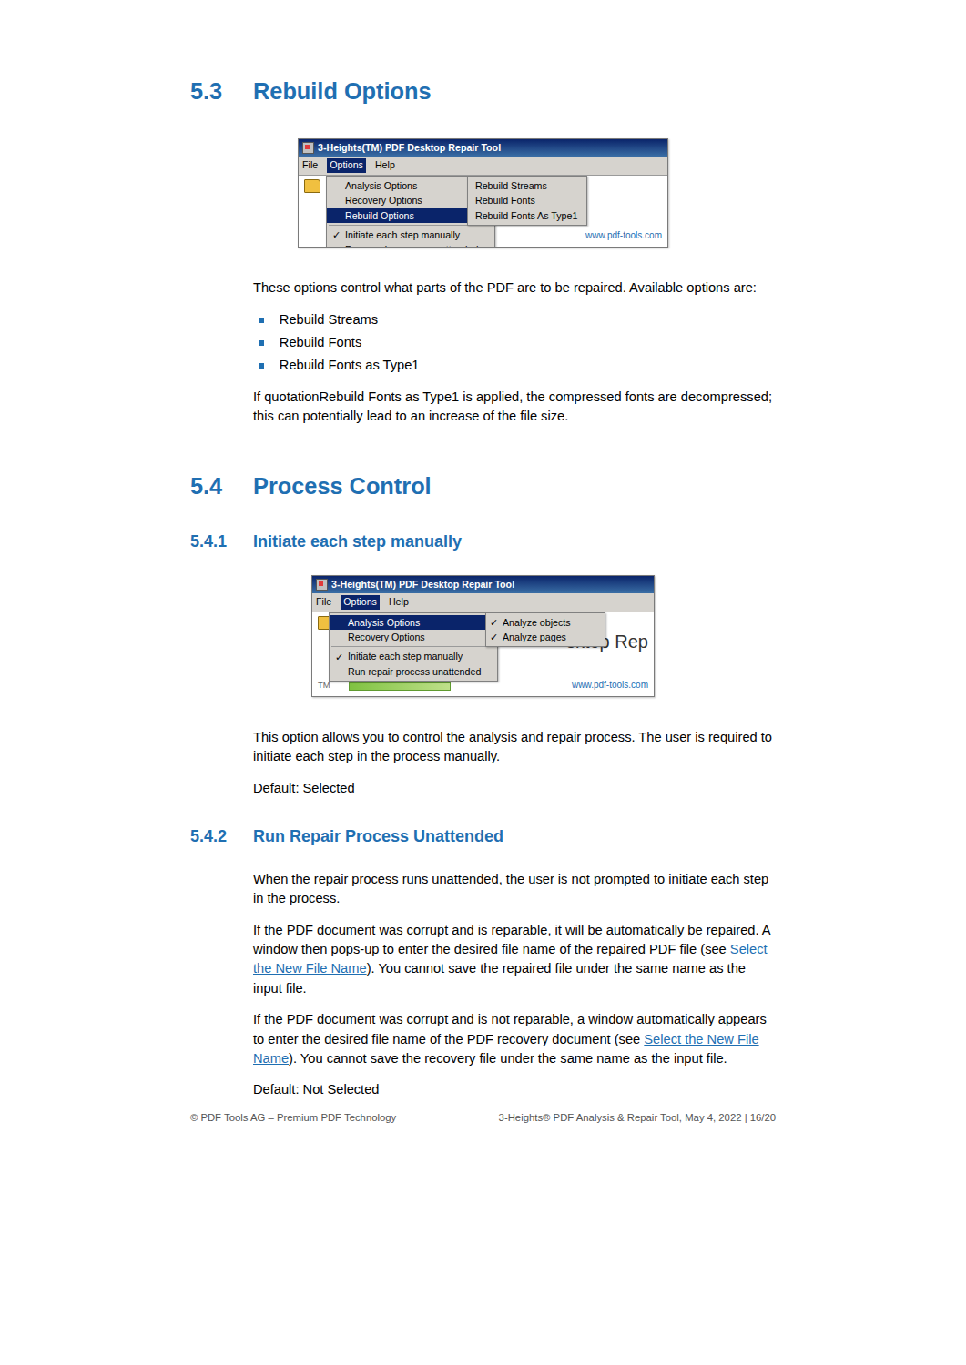5.3 Rebuild Options
3-Heights(TM) PDF Desktop Repair Tool
File Options Help
www.pdf-tools.com
Analysis Options▶
Recovery Options▶
Rebuild Options▶
✓Initiate each step manually
Run repair process unattended
Rebuild Streams
Rebuild Fonts
Rebuild Fonts As Type1
These options control what parts of the PDF are to be repaired. Available options are:
Rebuild Streams
Rebuild Fonts
Rebuild Fonts as Type1
If quotationRebuild Fonts as Type1 is applied, the compressed fonts are decompressed; this can potentially lead to an increase of the file size.
5.4 Process Control
5.4.1 Initiate each step manually
3-Heights(TM) PDF Desktop Repair Tool
File Options Help
sktop Rep
www.pdf-tools.com
TM
Analysis Options▶
Recovery Options▶
✓Initiate each step manually
Run repair process unattended
✓Analyze objects
✓Analyze pages
This option allows you to control the analysis and repair process. The user is required to initiate each step in the process manually.
Default: Selected
5.4.2 Run Repair Process Unattended
When the repair process runs unattended, the user is not prompted to initiate each step in the process.
If the PDF document was corrupt and is reparable, it will be automatically be repaired. A window then pops-up to enter the desired file name of the repaired PDF file (see Select the New File Name). You cannot save the repaired file under the same name as the input file.
If the PDF document was corrupt and is not reparable, a window automatically appears to enter the desired file name of the PDF recovery document (see Select the New File Name). You cannot save the recovery file under the same name as the input file.
Default: Not Selected
© PDF Tools AG – Premium PDF Technology 3-Heights® PDF Analysis & Repair Tool, May 4, 2022 | 16/20